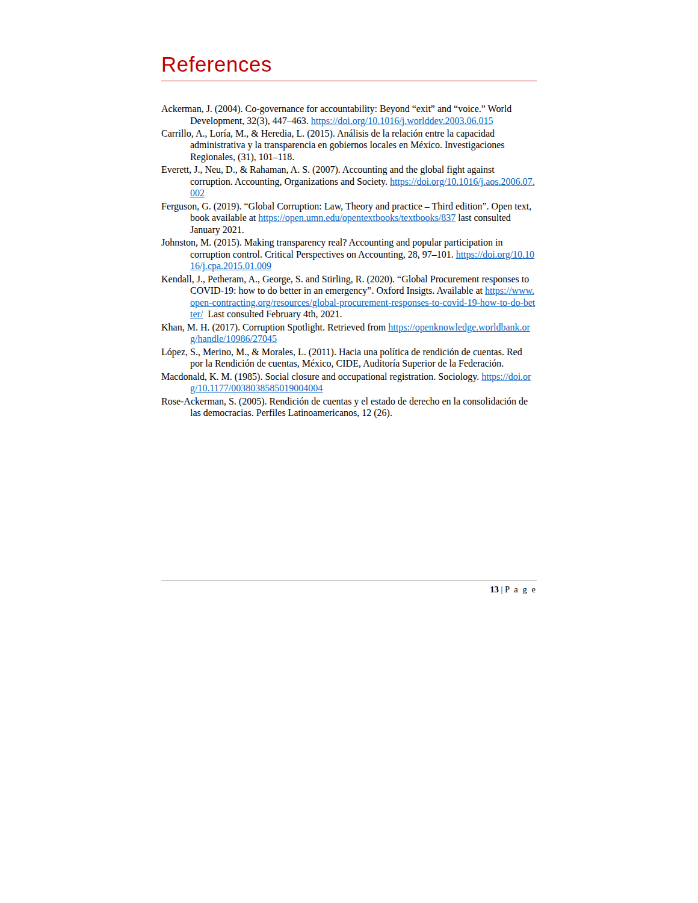References
Ackerman, J. (2004). Co-governance for accountability: Beyond “exit” and “voice.” World Development, 32(3), 447–463. https://doi.org/10.1016/j.worlddev.2003.06.015
Carrillo, A., Loría, M., & Heredia, L. (2015). Análisis de la relación entre la capacidad administrativa y la transparencia en gobiernos locales en México. Investigaciones Regionales, (31), 101–118.
Everett, J., Neu, D., & Rahaman, A. S. (2007). Accounting and the global fight against corruption. Accounting, Organizations and Society. https://doi.org/10.1016/j.aos.2006.07.002
Ferguson, G. (2019). “Global Corruption: Law, Theory and practice – Third edition”. Open text, book available at https://open.umn.edu/opentextbooks/textbooks/837 last consulted January 2021.
Johnston, M. (2015). Making transparency real? Accounting and popular participation in corruption control. Critical Perspectives on Accounting, 28, 97–101. https://doi.org/10.1016/j.cpa.2015.01.009
Kendall, J., Petheram, A., George, S. and Stirling, R. (2020). “Global Procurement responses to COVID-19: how to do better in an emergency”. Oxford Insigts. Available at https://www.open-contracting.org/resources/global-procurement-responses-to-covid-19-how-to-do-better/ Last consulted February 4th, 2021.
Khan, M. H. (2017). Corruption Spotlight. Retrieved from https://openknowledge.worldbank.org/handle/10986/27045
López, S., Merino, M., & Morales, L. (2011). Hacia una política de rendición de cuentas. Red por la Rendición de cuentas, México, CIDE, Auditoría Superior de la Federación.
Macdonald, K. M. (1985). Social closure and occupational registration. Sociology. https://doi.org/10.1177/0038038585019004004
Rose-Ackerman, S. (2005). Rendición de cuentas y el estado de derecho en la consolidación de las democracias. Perfiles Latinoamericanos, 12 (26).
13 | P a g e